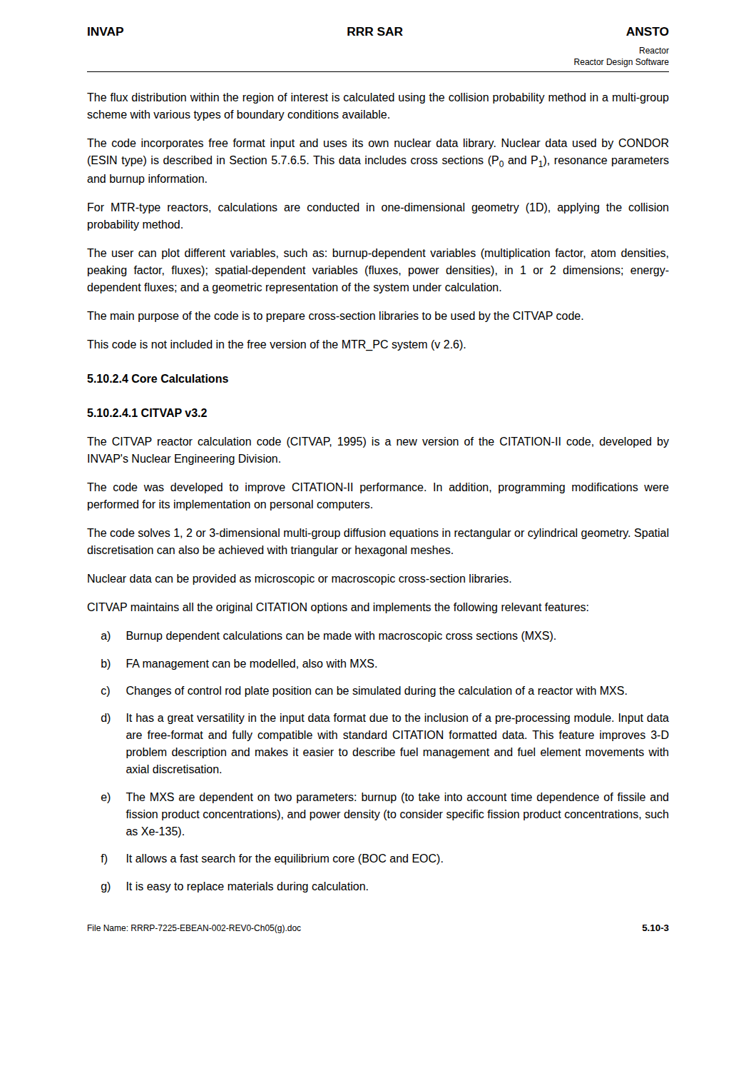INVAP RRR SAR ANSTO
Reactor
Reactor Design Software
The flux distribution within the region of interest is calculated using the collision probability method in a multi-group scheme with various types of boundary conditions available.
The code incorporates free format input and uses its own nuclear data library. Nuclear data used by CONDOR (ESIN type) is described in Section 5.7.6.5. This data includes cross sections (P0 and P1), resonance parameters and burnup information.
For MTR-type reactors, calculations are conducted in one-dimensional geometry (1D), applying the collision probability method.
The user can plot different variables, such as: burnup-dependent variables (multiplication factor, atom densities, peaking factor, fluxes); spatial-dependent variables (fluxes, power densities), in 1 or 2 dimensions; energy-dependent fluxes; and a geometric representation of the system under calculation.
The main purpose of the code is to prepare cross-section libraries to be used by the CITVAP code.
This code is not included in the free version of the MTR_PC system (v 2.6).
5.10.2.4 Core Calculations
5.10.2.4.1 CITVAP v3.2
The CITVAP reactor calculation code (CITVAP, 1995) is a new version of the CITATION-II code, developed by INVAP's Nuclear Engineering Division.
The code was developed to improve CITATION-II performance. In addition, programming modifications were performed for its implementation on personal computers.
The code solves 1, 2 or 3-dimensional multi-group diffusion equations in rectangular or cylindrical geometry. Spatial discretisation can also be achieved with triangular or hexagonal meshes.
Nuclear data can be provided as microscopic or macroscopic cross-section libraries.
CITVAP maintains all the original CITATION options and implements the following relevant features:
a) Burnup dependent calculations can be made with macroscopic cross sections (MXS).
b) FA management can be modelled, also with MXS.
c) Changes of control rod plate position can be simulated during the calculation of a reactor with MXS.
d) It has a great versatility in the input data format due to the inclusion of a pre-processing module. Input data are free-format and fully compatible with standard CITATION formatted data. This feature improves 3-D problem description and makes it easier to describe fuel management and fuel element movements with axial discretisation.
e) The MXS are dependent on two parameters: burnup (to take into account time dependence of fissile and fission product concentrations), and power density (to consider specific fission product concentrations, such as Xe-135).
f) It allows a fast search for the equilibrium core (BOC and EOC).
g) It is easy to replace materials during calculation.
File Name: RRRP-7225-EBEAN-002-REV0-Ch05(g).doc 5.10-3